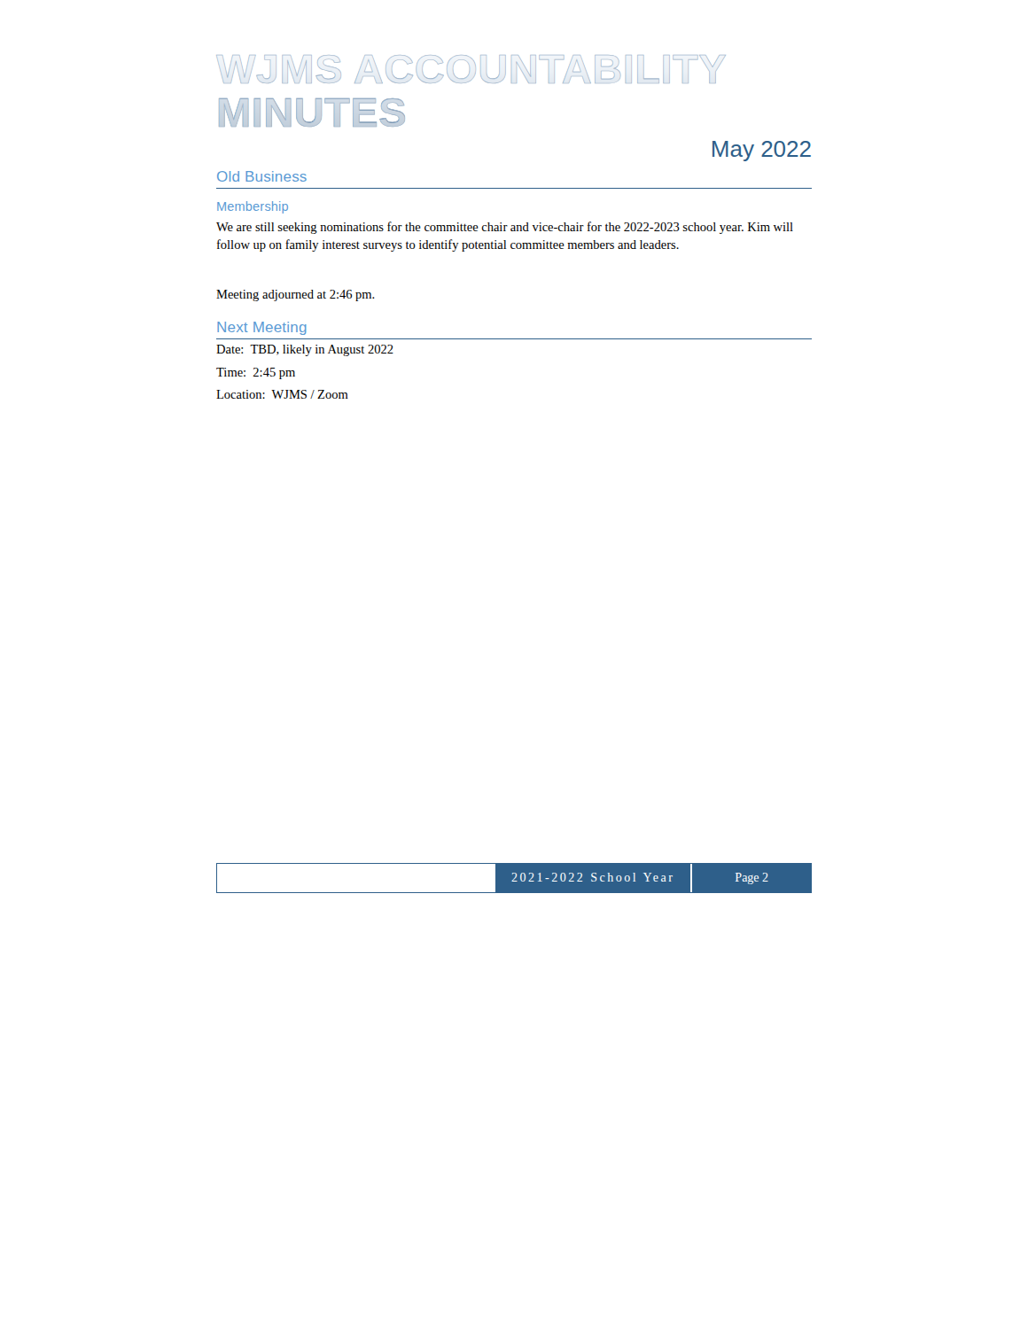WJMS Accountability Minutes
May 2022
Old Business
Membership
We are still seeking nominations for the committee chair and vice-chair for the 2022-2023 school year. Kim will follow up on family interest surveys to identify potential committee members and leaders.
Meeting adjourned at 2:46 pm.
Next Meeting
Date: TBD, likely in August 2022
Time: 2:45 pm
Location: WJMS / Zoom
2021-2022 School Year
Page 2